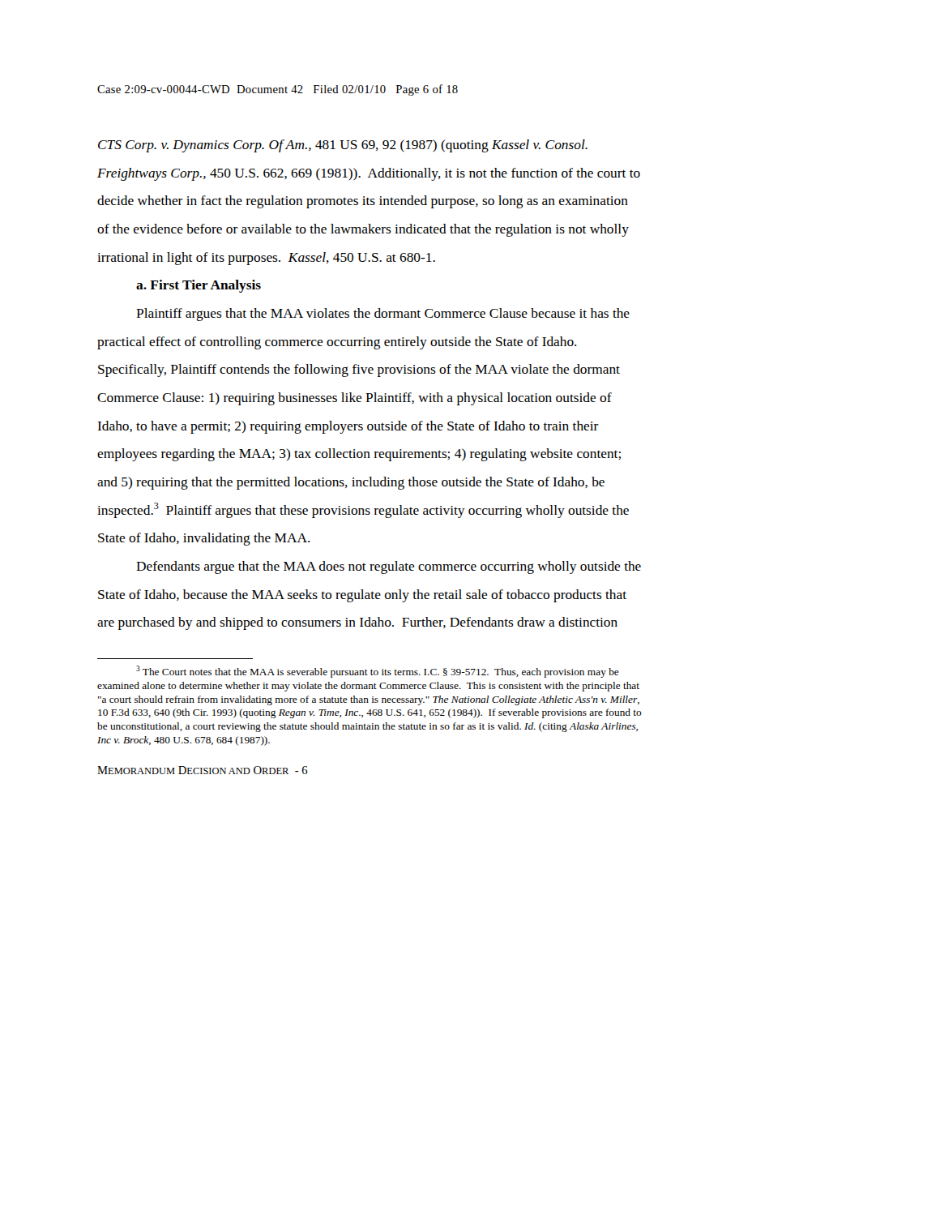Case 2:09-cv-00044-CWD Document 42 Filed 02/01/10 Page 6 of 18
CTS Corp. v. Dynamics Corp. Of Am., 481 US 69, 92 (1987) (quoting Kassel v. Consol. Freightways Corp., 450 U.S. 662, 669 (1981)). Additionally, it is not the function of the court to decide whether in fact the regulation promotes its intended purpose, so long as an examination of the evidence before or available to the lawmakers indicated that the regulation is not wholly irrational in light of its purposes. Kassel, 450 U.S. at 680-1.
a. First Tier Analysis
Plaintiff argues that the MAA violates the dormant Commerce Clause because it has the practical effect of controlling commerce occurring entirely outside the State of Idaho. Specifically, Plaintiff contends the following five provisions of the MAA violate the dormant Commerce Clause: 1) requiring businesses like Plaintiff, with a physical location outside of Idaho, to have a permit; 2) requiring employers outside of the State of Idaho to train their employees regarding the MAA; 3) tax collection requirements; 4) regulating website content; and 5) requiring that the permitted locations, including those outside the State of Idaho, be inspected.3 Plaintiff argues that these provisions regulate activity occurring wholly outside the State of Idaho, invalidating the MAA.
Defendants argue that the MAA does not regulate commerce occurring wholly outside the State of Idaho, because the MAA seeks to regulate only the retail sale of tobacco products that are purchased by and shipped to consumers in Idaho. Further, Defendants draw a distinction
3 The Court notes that the MAA is severable pursuant to its terms. I.C. § 39-5712. Thus, each provision may be examined alone to determine whether it may violate the dormant Commerce Clause. This is consistent with the principle that "a court should refrain from invalidating more of a statute than is necessary." The National Collegiate Athletic Ass'n v. Miller, 10 F.3d 633, 640 (9th Cir. 1993) (quoting Regan v. Time, Inc., 468 U.S. 641, 652 (1984)). If severable provisions are found to be unconstitutional, a court reviewing the statute should maintain the statute in so far as it is valid. Id. (citing Alaska Airlines, Inc v. Brock, 480 U.S. 678, 684 (1987)).
MEMORANDUM DECISION AND ORDER - 6